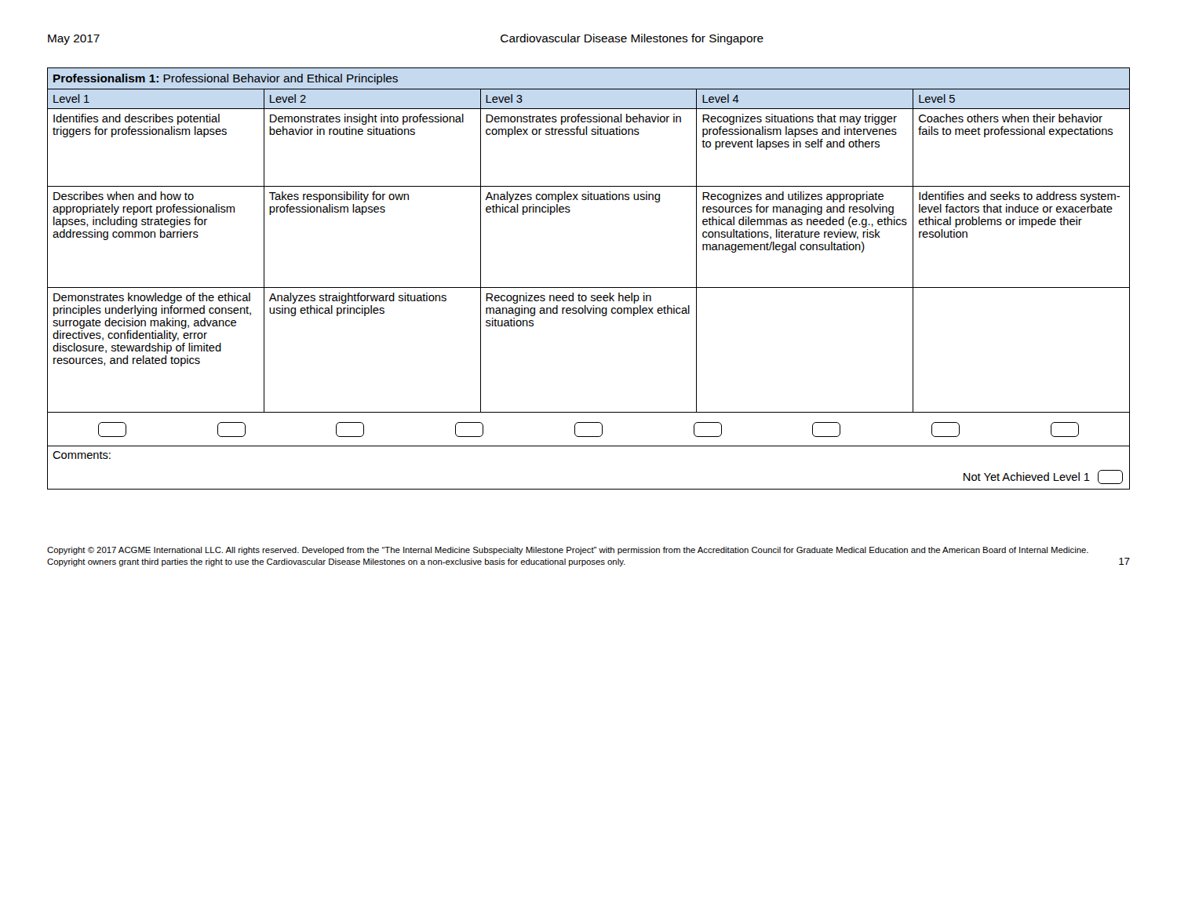May 2017
Cardiovascular Disease Milestones for Singapore
| Professionalism 1: Professional Behavior and Ethical Principles |
| Level 1 | Level 2 | Level 3 | Level 4 | Level 5 |
| Identifies and describes potential triggers for professionalism lapses | Demonstrates insight into professional behavior in routine situations | Demonstrates professional behavior in complex or stressful situations | Recognizes situations that may trigger professionalism lapses and intervenes to prevent lapses in self and others | Coaches others when their behavior fails to meet professional expectations |
| Describes when and how to appropriately report professionalism lapses, including strategies for addressing common barriers | Takes responsibility for own professionalism lapses | Analyzes complex situations using ethical principles | Recognizes and utilizes appropriate resources for managing and resolving ethical dilemmas as needed (e.g., ethics consultations, literature review, risk management/legal consultation) | Identifies and seeks to address system-level factors that induce or exacerbate ethical problems or impede their resolution |
| Demonstrates knowledge of the ethical principles underlying informed consent, surrogate decision making, advance directives, confidentiality, error disclosure, stewardship of limited resources, and related topics | Analyzes straightforward situations using ethical principles | Recognizes need to seek help in managing and resolving complex ethical situations | | |
| Comments: Not Yet Achieved Level 1 |
Copyright © 2017 ACGME International LLC. All rights reserved. Developed from the “The Internal Medicine Subspecialty Milestone Project” with permission from the Accreditation Council for Graduate Medical Education and the American Board of Internal Medicine. Copyright owners grant third parties the right to use the Cardiovascular Disease Milestones on a non-exclusive basis for educational purposes only. 17